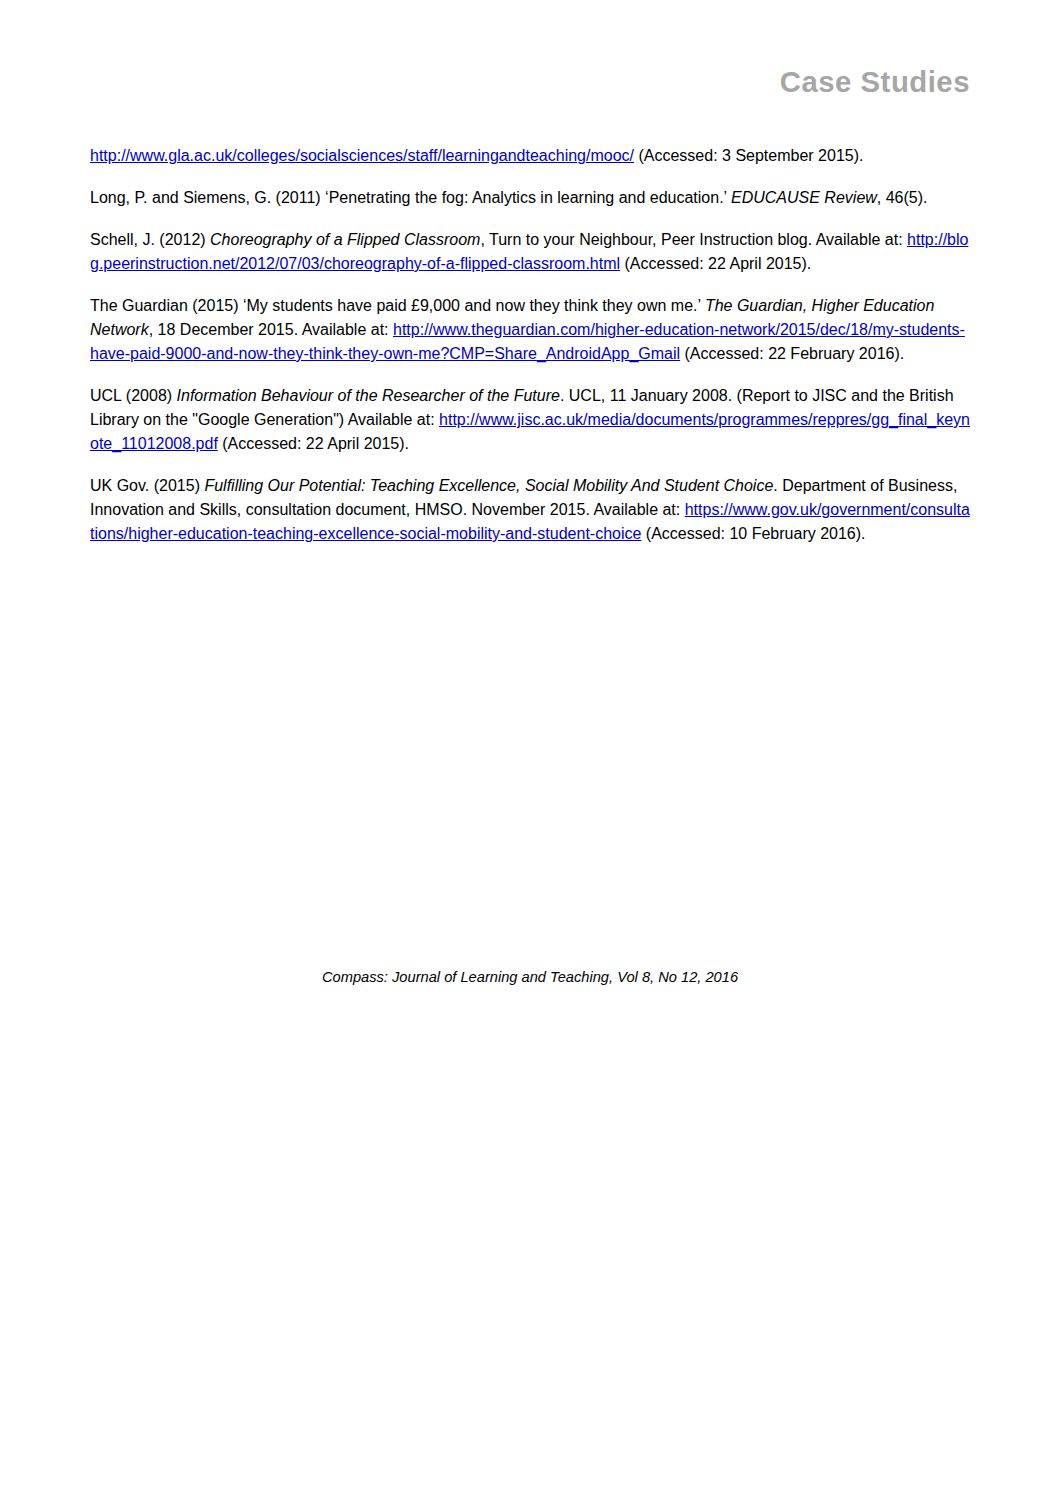Case Studies
http://www.gla.ac.uk/colleges/socialsciences/staff/learningandteaching/mooc/ (Accessed: 3 September 2015).
Long, P. and Siemens, G. (2011) ‘Penetrating the fog: Analytics in learning and education.’ EDUCAUSE Review, 46(5).
Schell, J. (2012) Choreography of a Flipped Classroom, Turn to your Neighbour, Peer Instruction blog. Available at: http://blog.peerinstruction.net/2012/07/03/choreography-of-a-flipped-classroom.html (Accessed: 22 April 2015).
The Guardian (2015) ‘My students have paid £9,000 and now they think they own me.’ The Guardian, Higher Education Network, 18 December 2015. Available at: http://www.theguardian.com/higher-education-network/2015/dec/18/my-students-have-paid-9000-and-now-they-think-they-own-me?CMP=Share_AndroidApp_Gmail (Accessed: 22 February 2016).
UCL (2008) Information Behaviour of the Researcher of the Future. UCL, 11 January 2008. (Report to JISC and the British Library on the "Google Generation") Available at: http://www.jisc.ac.uk/media/documents/programmes/reppres/gg_final_keynote_11012008.pdf (Accessed: 22 April 2015).
UK Gov. (2015) Fulfilling Our Potential: Teaching Excellence, Social Mobility And Student Choice. Department of Business, Innovation and Skills, consultation document, HMSO. November 2015. Available at: https://www.gov.uk/government/consultations/higher-education-teaching-excellence-social-mobility-and-student-choice (Accessed: 10 February 2016).
Compass: Journal of Learning and Teaching, Vol 8, No 12, 2016